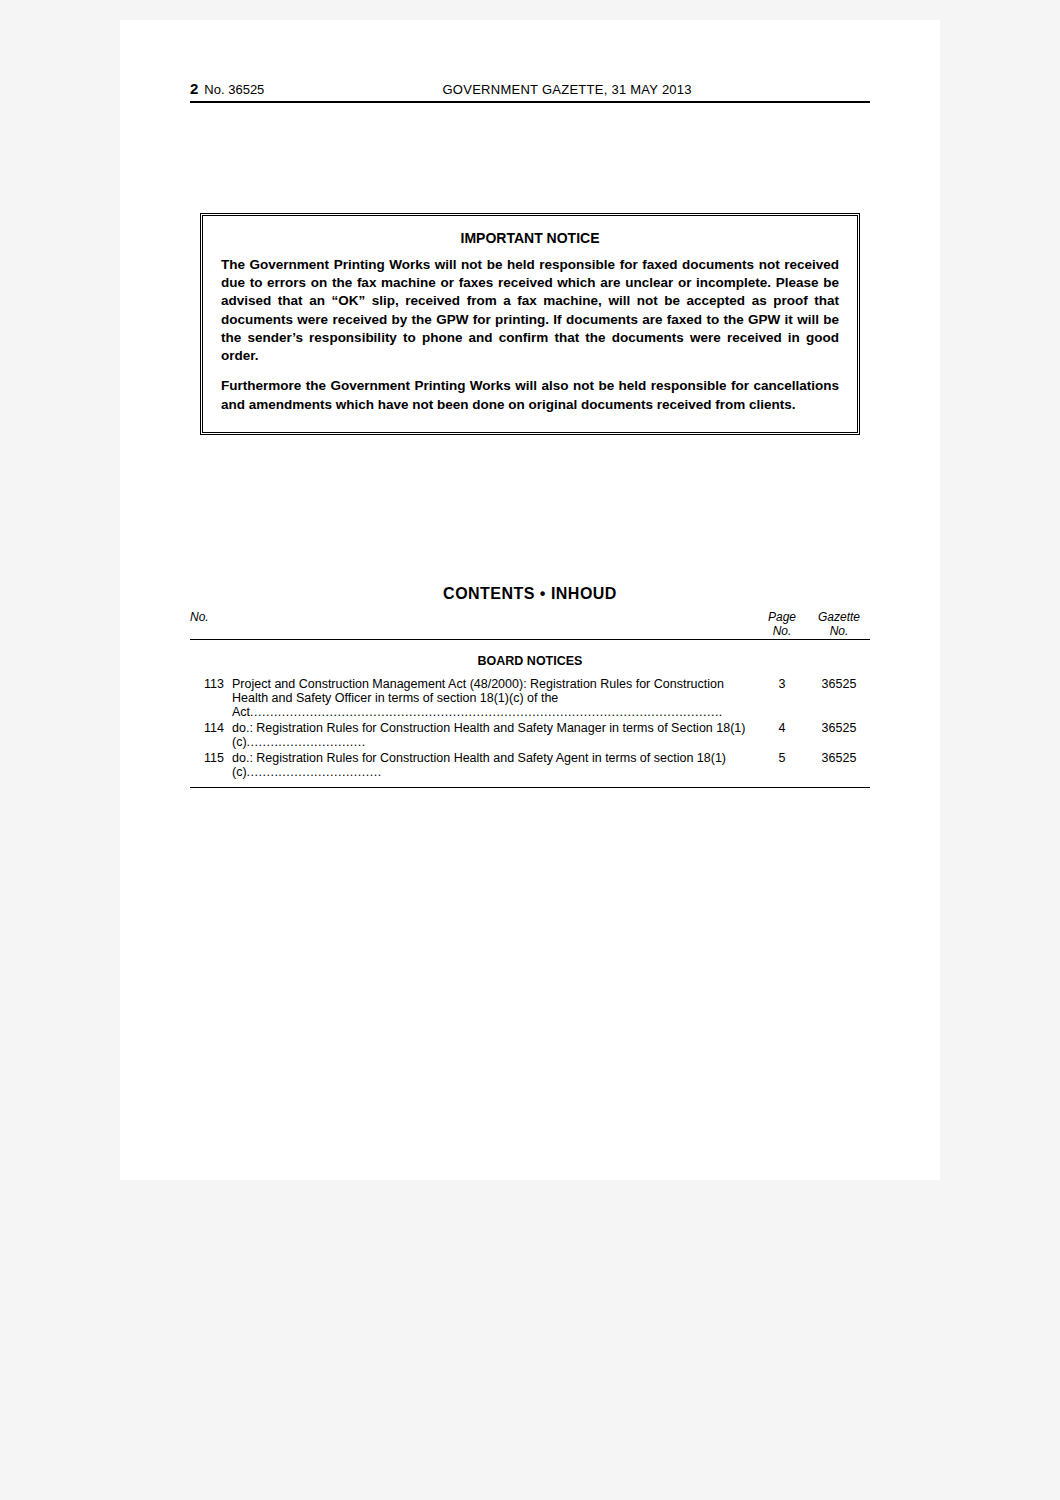2 No. 36525 GOVERNMENT GAZETTE, 31 MAY 2013
IMPORTANT NOTICE
The Government Printing Works will not be held responsible for faxed documents not received due to errors on the fax machine or faxes received which are unclear or incomplete. Please be advised that an “OK” slip, received from a fax machine, will not be accepted as proof that documents were received by the GPW for printing. If documents are faxed to the GPW it will be the sender’s responsibility to phone and confirm that the documents were received in good order.
Furthermore the Government Printing Works will also not be held responsible for cancellations and amendments which have not been done on original documents received from clients.
CONTENTS • INHOUD
| No. | | Page No. | Gazette No. |
| BOARD NOTICES |
| 113 | Project and Construction Management Act (48/2000): Registration Rules for Construction Health and Safety Officer in terms of section 18(1)(c) of the Act ....................................................................................................................... | 3 | 36525 |
| 114 | do.: Registration Rules for Construction Health and Safety Manager in terms of Section 18(1)(c) .............................. | 4 | 36525 |
| 115 | do.: Registration Rules for Construction Health and Safety Agent in terms of section 18(1)(c) .................................. | 5 | 36525 |